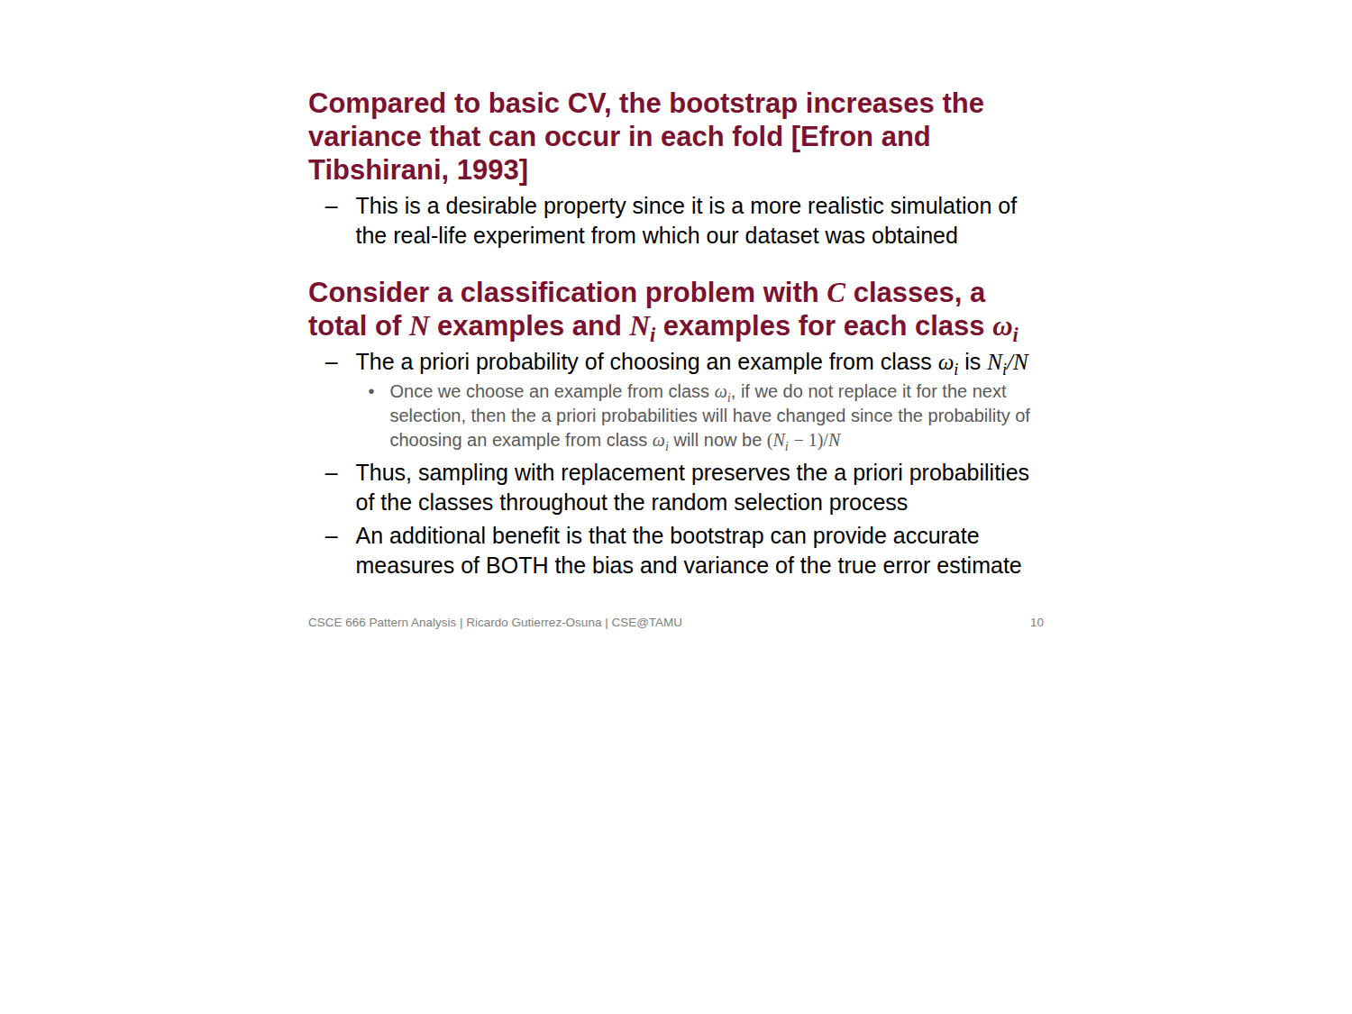Compared to basic CV, the bootstrap increases the variance that can occur in each fold [Efron and Tibshirani, 1993]
This is a desirable property since it is a more realistic simulation of the real-life experiment from which our dataset was obtained
Consider a classification problem with C classes, a total of N examples and Ni examples for each class ωi
The a priori probability of choosing an example from class ωi is Ni/N
Once we choose an example from class ωi, if we do not replace it for the next selection, then the a priori probabilities will have changed since the probability of choosing an example from class ωi will now be (Ni − 1)/N
Thus, sampling with replacement preserves the a priori probabilities of the classes throughout the random selection process
An additional benefit is that the bootstrap can provide accurate measures of BOTH the bias and variance of the true error estimate
CSCE 666 Pattern Analysis | Ricardo Gutierrez-Osuna | CSE@TAMU 10